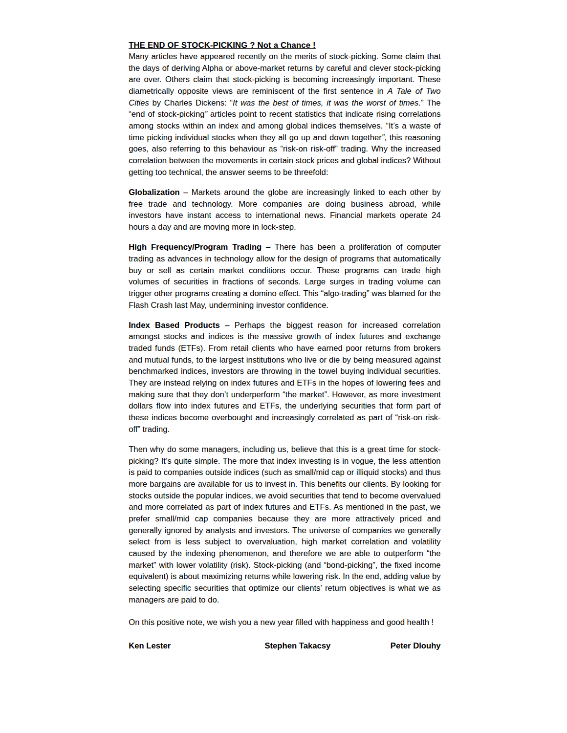THE END OF STOCK-PICKING ? Not a Chance !
Many articles have appeared recently on the merits of stock-picking. Some claim that the days of deriving Alpha or above-market returns by careful and clever stock-picking are over. Others claim that stock-picking is becoming increasingly important. These diametrically opposite views are reminiscent of the first sentence in A Tale of Two Cities by Charles Dickens: “It was the best of times, it was the worst of times.” The “end of stock-picking” articles point to recent statistics that indicate rising correlations among stocks within an index and among global indices themselves. “It’s a waste of time picking individual stocks when they all go up and down together”, this reasoning goes, also referring to this behaviour as “risk-on risk-off” trading. Why the increased correlation between the movements in certain stock prices and global indices? Without getting too technical, the answer seems to be threefold:
Globalization – Markets around the globe are increasingly linked to each other by free trade and technology. More companies are doing business abroad, while investors have instant access to international news. Financial markets operate 24 hours a day and are moving more in lock-step.
High Frequency/Program Trading – There has been a proliferation of computer trading as advances in technology allow for the design of programs that automatically buy or sell as certain market conditions occur. These programs can trade high volumes of securities in fractions of seconds. Large surges in trading volume can trigger other programs creating a domino effect. This “algo-trading” was blamed for the Flash Crash last May, undermining investor confidence.
Index Based Products – Perhaps the biggest reason for increased correlation amongst stocks and indices is the massive growth of index futures and exchange traded funds (ETFs). From retail clients who have earned poor returns from brokers and mutual funds, to the largest institutions who live or die by being measured against benchmarked indices, investors are throwing in the towel buying individual securities. They are instead relying on index futures and ETFs in the hopes of lowering fees and making sure that they don’t underperform “the market”. However, as more investment dollars flow into index futures and ETFs, the underlying securities that form part of these indices become overbought and increasingly correlated as part of “risk-on risk-off” trading.
Then why do some managers, including us, believe that this is a great time for stock-picking? It’s quite simple. The more that index investing is in vogue, the less attention is paid to companies outside indices (such as small/mid cap or illiquid stocks) and thus more bargains are available for us to invest in. This benefits our clients. By looking for stocks outside the popular indices, we avoid securities that tend to become overvalued and more correlated as part of index futures and ETFs. As mentioned in the past, we prefer small/mid cap companies because they are more attractively priced and generally ignored by analysts and investors. The universe of companies we generally select from is less subject to overvaluation, high market correlation and volatility caused by the indexing phenomenon, and therefore we are able to outperform “the market” with lower volatility (risk). Stock-picking (and “bond-picking”, the fixed income equivalent) is about maximizing returns while lowering risk. In the end, adding value by selecting specific securities that optimize our clients’ return objectives is what we as managers are paid to do.
On this positive note, we wish you a new year filled with happiness and good health !
Ken Lester Stephen Takacsy Peter Dlouhy